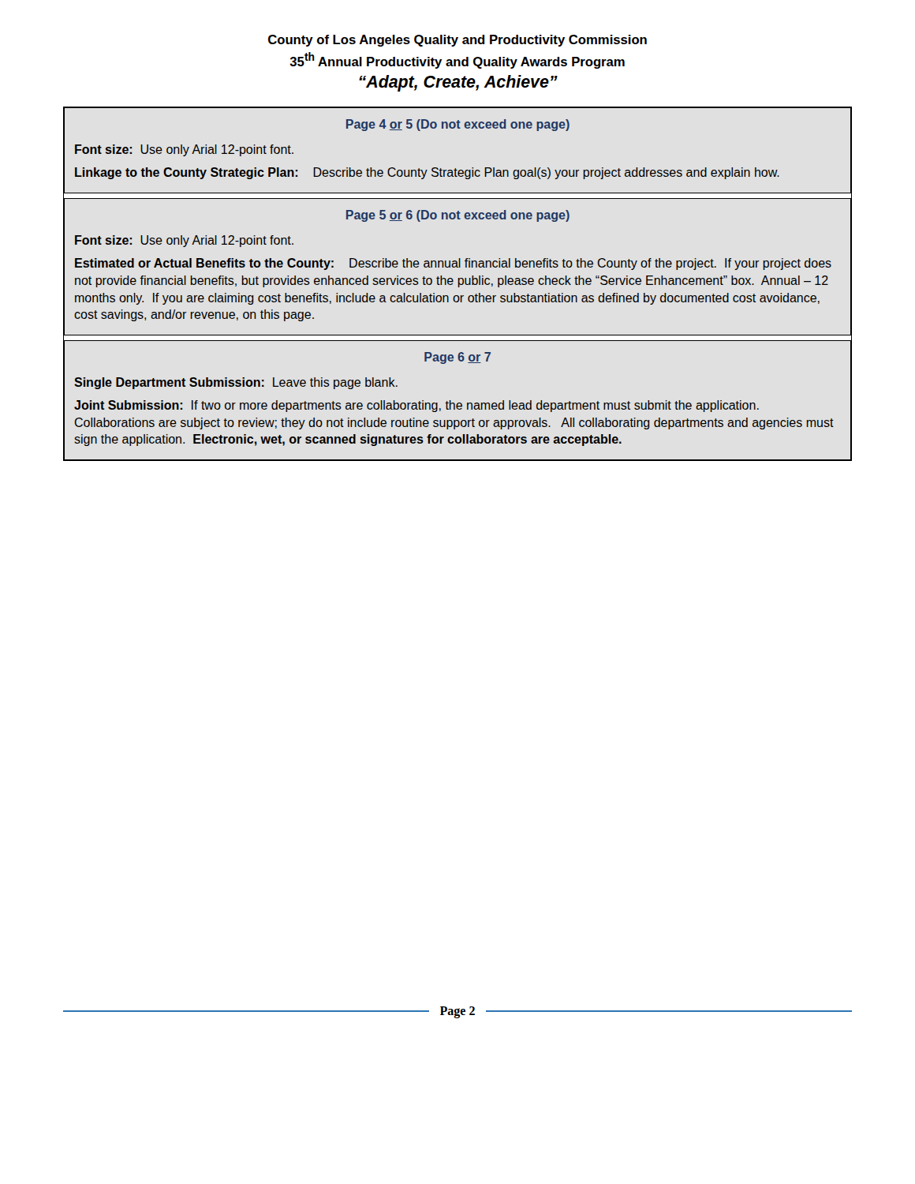County of Los Angeles Quality and Productivity Commission
35th Annual Productivity and Quality Awards Program
“Adapt, Create, Achieve”
Page 4 or 5 (Do not exceed one page)
Font size: Use only Arial 12-point font.
Linkage to the County Strategic Plan: Describe the County Strategic Plan goal(s) your project addresses and explain how.
Page 5 or 6 (Do not exceed one page)
Font size: Use only Arial 12-point font.
Estimated or Actual Benefits to the County: Describe the annual financial benefits to the County of the project. If your project does not provide financial benefits, but provides enhanced services to the public, please check the “Service Enhancement” box. Annual – 12 months only. If you are claiming cost benefits, include a calculation or other substantiation as defined by documented cost avoidance, cost savings, and/or revenue, on this page.
Page 6 or 7
Single Department Submission: Leave this page blank.
Joint Submission: If two or more departments are collaborating, the named lead department must submit the application. Collaborations are subject to review; they do not include routine support or approvals. All collaborating departments and agencies must sign the application. Electronic, wet, or scanned signatures for collaborators are acceptable.
Page 2